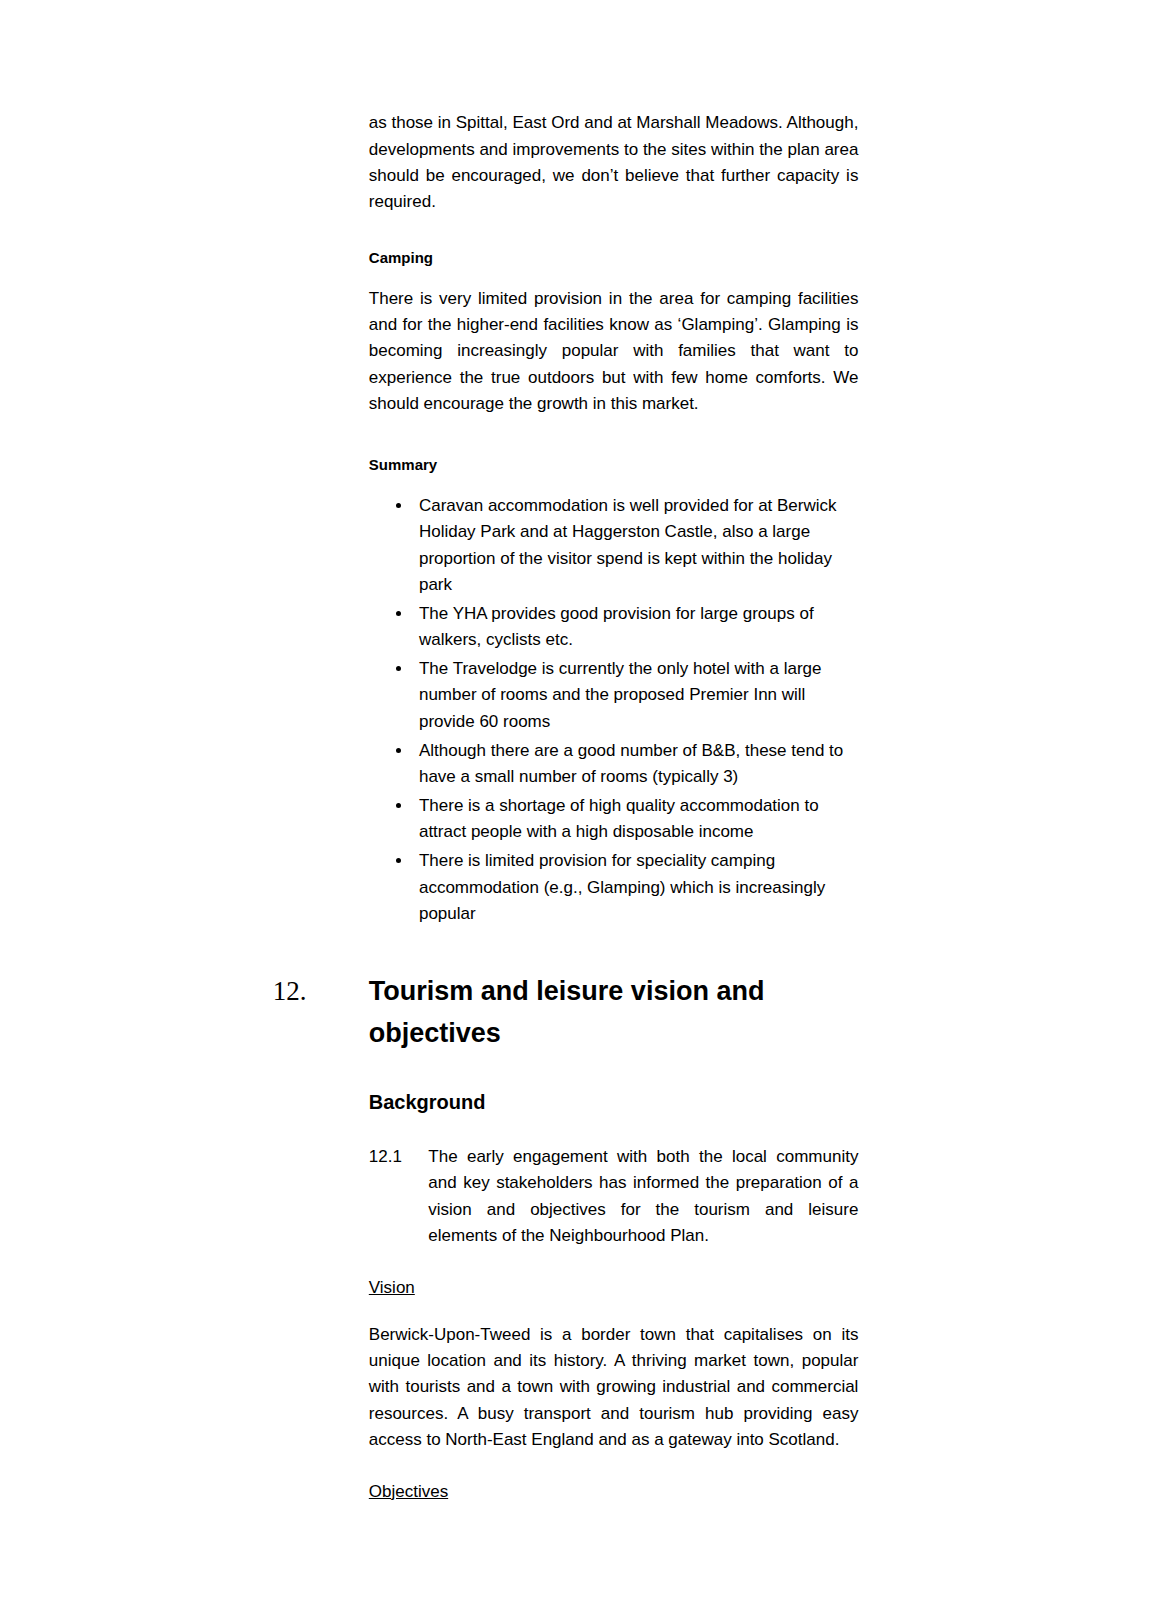as those in Spittal, East Ord and at Marshall Meadows. Although, developments and improvements to the sites within the plan area should be encouraged, we don’t believe that further capacity is required.
Camping
There is very limited provision in the area for camping facilities and for the higher-end facilities know as ‘Glamping’. Glamping is becoming increasingly popular with families that want to experience the true outdoors but with few home comforts. We should encourage the growth in this market.
Summary
Caravan accommodation is well provided for at Berwick Holiday Park and at Haggerston Castle, also a large proportion of the visitor spend is kept within the holiday park
The YHA provides good provision for large groups of walkers, cyclists etc.
The Travelodge is currently the only hotel with a large number of rooms and the proposed Premier Inn will provide 60 rooms
Although there are a good number of B&B, these tend to have a small number of rooms (typically 3)
There is a shortage of high quality accommodation to attract people with a high disposable income
There is limited provision for speciality camping accommodation (e.g., Glamping) which is increasingly popular
12.
Tourism and leisure vision and objectives
Background
12.1
The early engagement with both the local community and key stakeholders has informed the preparation of a vision and objectives for the tourism and leisure elements of the Neighbourhood Plan.
Vision
Berwick-Upon-Tweed is a border town that capitalises on its unique location and its history. A thriving market town, popular with tourists and a town with growing industrial and commercial resources. A busy transport and tourism hub providing easy access to North-East England and as a gateway into Scotland.
Objectives